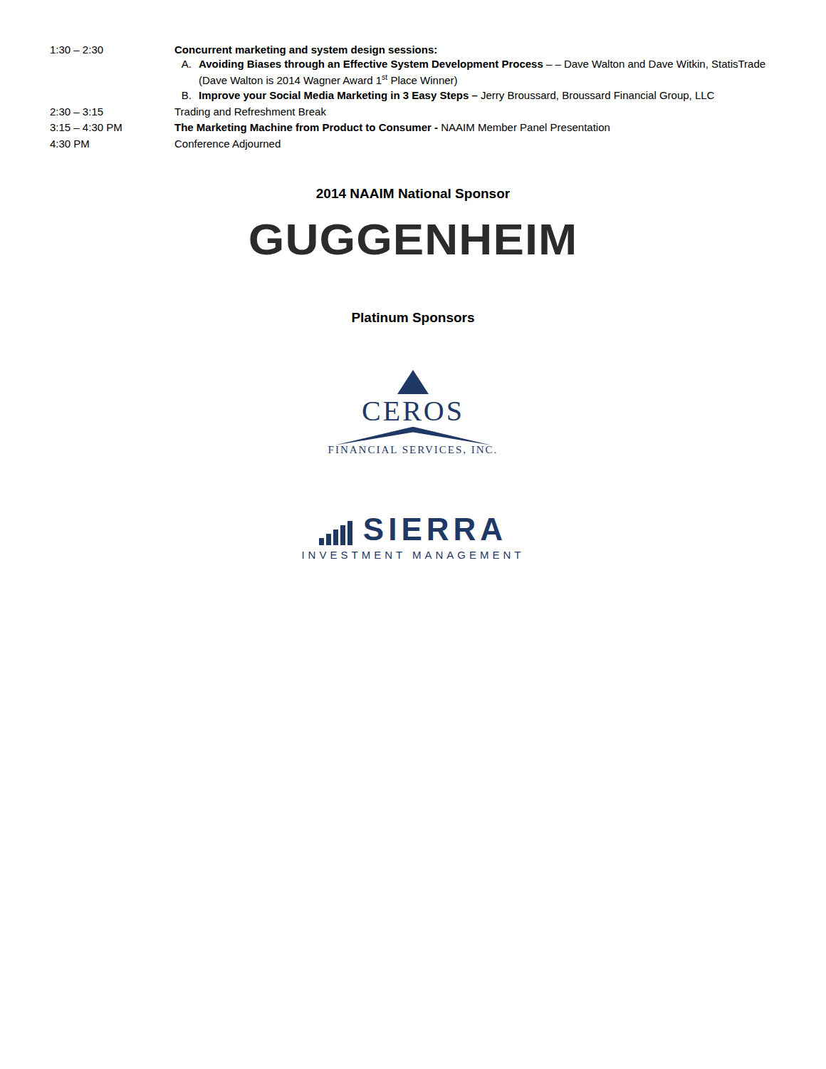| 1:30 – 2:30 | Concurrent marketing and system design sessions: Avoiding Biases through an Effective System Development Process – – Dave Walton and Dave Witkin, StatisTrade (Dave Walton is 2014 Wagner Award 1 st Place Winner) Improve your Social Media Marketing in 3 Easy Steps – Jerry Broussard, Broussard Financial Group, LLC |
| 2:30 – 3:15 | Trading and Refreshment Break |
| 3:15 – 4:30 PM | The Marketing Machine from Product to Consumer - NAAIM Member Panel Presentation |
| 4:30 PM | Conference Adjourned |
2014 NAAIM National Sponsor
GUGGENHEIM
Platinum Sponsors
CEROS
FINANCIAL SERVICES, INC.
SIERRA
INVESTMENT MANAGEMENT